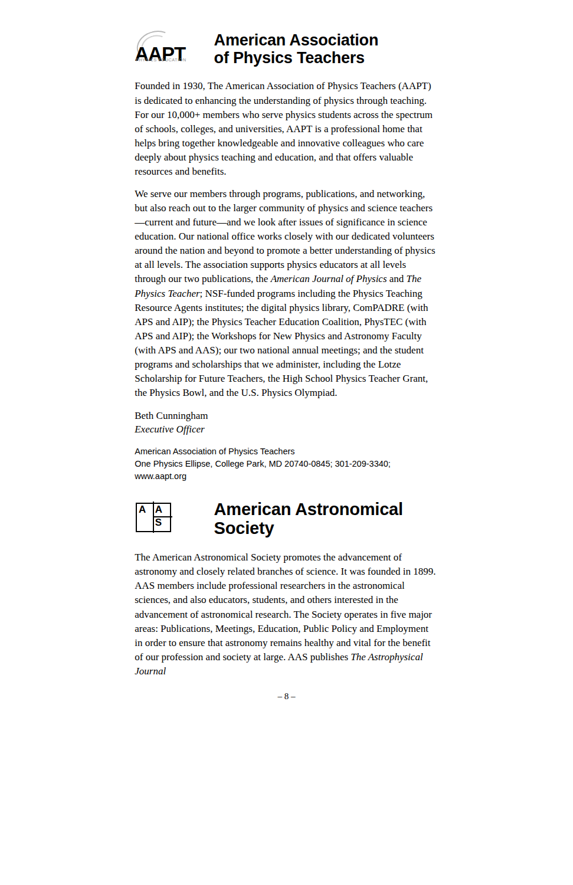AAPT
PHYSICS EDUCATION
American Association
of Physics Teachers
Founded in 1930, The American Association of Physics Teachers (AAPT) is dedicated to enhancing the understanding of physics through teaching. For our 10,000+ members who serve physics students across the spectrum of schools, colleges, and universities, AAPT is a professional home that helps bring together knowledgeable and innovative colleagues who care deeply about physics teaching and education, and that offers valuable resources and benefits.
We serve our members through programs, publications, and networking, but also reach out to the larger community of physics and science teachers—current and future—and we look after issues of significance in science education. Our national office works closely with our dedicated volunteers around the nation and beyond to promote a better understanding of physics at all levels. The association supports physics educators at all levels through our two publications, the American Journal of Physics and The Physics Teacher; NSF-funded programs including the Physics Teaching Resource Agents institutes; the digital physics library, ComPADRE (with APS and AIP); the Physics Teacher Education Coalition, PhysTEC (with APS and AIP); the Workshops for New Physics and Astronomy Faculty (with APS and AAS); our two national annual meetings; and the student programs and scholarships that we administer, including the Lotze Scholarship for Future Teachers, the High School Physics Teacher Grant, the Physics Bowl, and the U.S. Physics Olympiad.
Beth Cunningham
Executive Officer
American Association of Physics Teachers
One Physics Ellipse, College Park, MD 20740-0845; 301-209-3340; www.aapt.org
A
A
S
American Astronomical Society
The American Astronomical Society promotes the advancement of astronomy and closely related branches of science. It was founded in 1899. AAS members include professional researchers in the astronomical sciences, and also educators, students, and others interested in the advancement of astronomical research. The Society operates in five major areas: Publications, Meetings, Education, Public Policy and Employment in order to ensure that astronomy remains healthy and vital for the benefit of our profession and society at large. AAS publishes The Astrophysical Journal
– 8 –